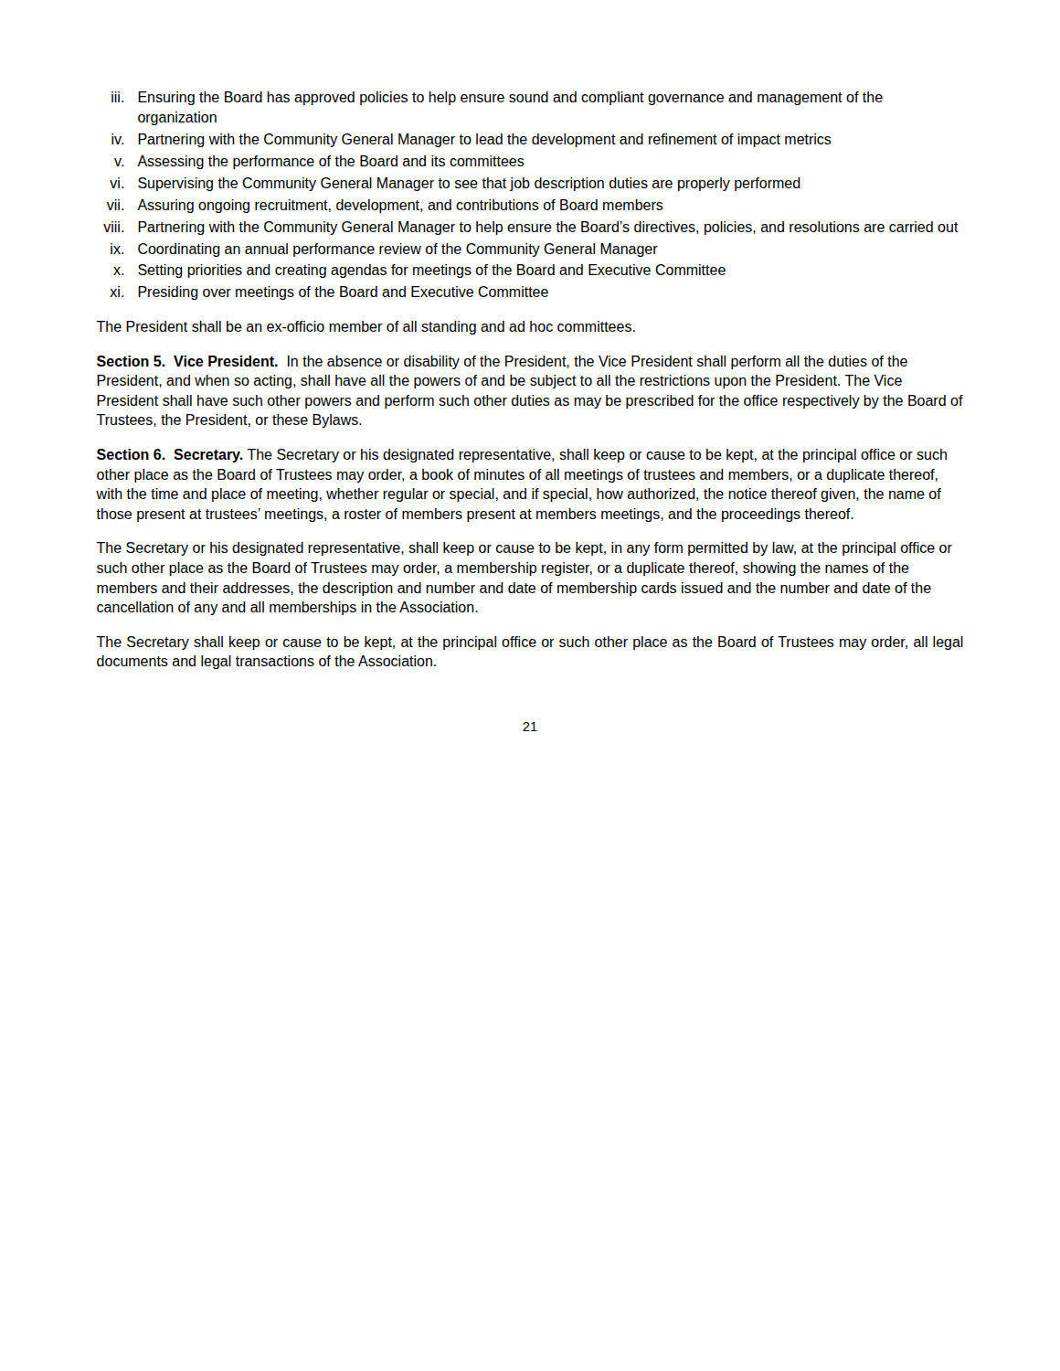Ensuring the Board has approved policies to help ensure sound and compliant governance and management of the organization
Partnering with the Community General Manager to lead the development and refinement of impact metrics
Assessing the performance of the Board and its committees
Supervising the Community General Manager to see that job description duties are properly performed
Assuring ongoing recruitment, development, and contributions of Board members
Partnering with the Community General Manager to help ensure the Board’s directives, policies, and resolutions are carried out
Coordinating an annual performance review of the Community General Manager
Setting priorities and creating agendas for meetings of the Board and Executive Committee
Presiding over meetings of the Board and Executive Committee
The President shall be an ex-officio member of all standing and ad hoc committees.
Section 5. Vice President. In the absence or disability of the President, the Vice President shall perform all the duties of the President, and when so acting, shall have all the powers of and be subject to all the restrictions upon the President. The Vice President shall have such other powers and perform such other duties as may be prescribed for the office respectively by the Board of Trustees, the President, or these Bylaws.
Section 6. Secretary. The Secretary or his designated representative, shall keep or cause to be kept, at the principal office or such other place as the Board of Trustees may order, a book of minutes of all meetings of trustees and members, or a duplicate thereof, with the time and place of meeting, whether regular or special, and if special, how authorized, the notice thereof given, the name of those present at trustees’ meetings, a roster of members present at members meetings, and the proceedings thereof.
The Secretary or his designated representative, shall keep or cause to be kept, in any form permitted by law, at the principal office or such other place as the Board of Trustees may order, a membership register, or a duplicate thereof, showing the names of the members and their addresses, the description and number and date of membership cards issued and the number and date of the cancellation of any and all memberships in the Association.
The Secretary shall keep or cause to be kept, at the principal office or such other place as the Board of Trustees may order, all legal documents and legal transactions of the Association.
21